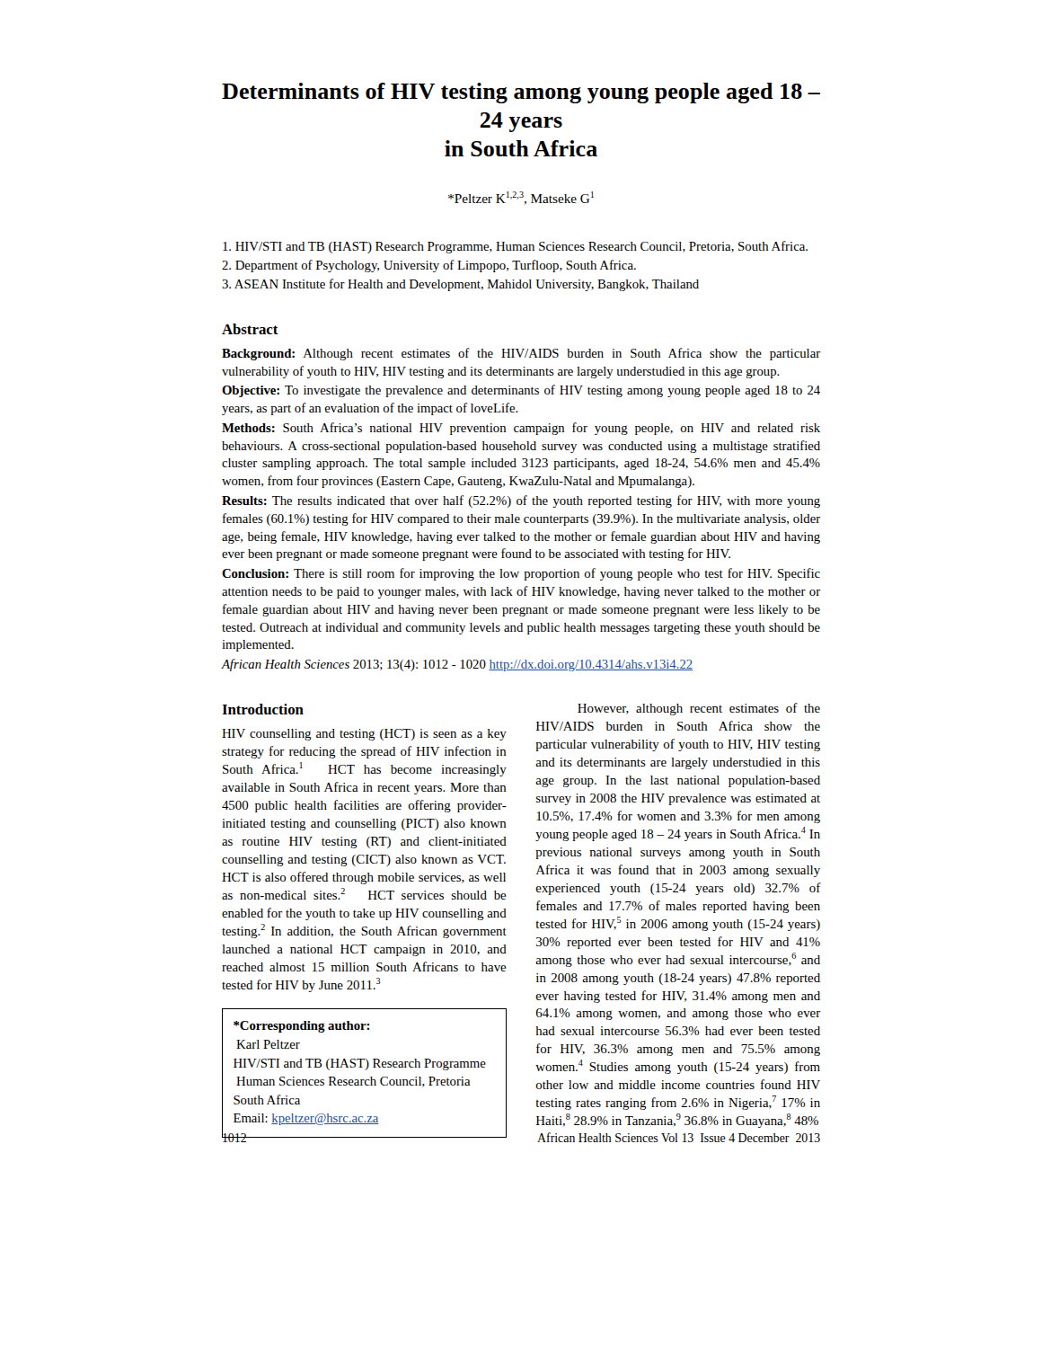Determinants of HIV testing among young people aged 18 – 24 years
in South Africa
*Peltzer K1,2,3, Matseke G1
1. HIV/STI and TB (HAST) Research Programme, Human Sciences Research Council, Pretoria, South Africa.
2. Department of Psychology, University of Limpopo, Turfloop, South Africa.
3. ASEAN Institute for Health and Development, Mahidol University, Bangkok, Thailand
Abstract
Background: Although recent estimates of the HIV/AIDS burden in South Africa show the particular vulnerability of youth to HIV, HIV testing and its determinants are largely understudied in this age group.
Objective: To investigate the prevalence and determinants of HIV testing among young people aged 18 to 24 years, as part of an evaluation of the impact of loveLife.
Methods: South Africa’s national HIV prevention campaign for young people, on HIV and related risk behaviours. A cross-sectional population-based household survey was conducted using a multistage stratified cluster sampling approach. The total sample included 3123 participants, aged 18-24, 54.6% men and 45.4% women, from four provinces (Eastern Cape, Gauteng, KwaZulu-Natal and Mpumalanga).
Results: The results indicated that over half (52.2%) of the youth reported testing for HIV, with more young females (60.1%) testing for HIV compared to their male counterparts (39.9%). In the multivariate analysis, older age, being female, HIV knowledge, having ever talked to the mother or female guardian about HIV and having ever been pregnant or made someone pregnant were found to be associated with testing for HIV.
Conclusion: There is still room for improving the low proportion of young people who test for HIV. Specific attention needs to be paid to younger males, with lack of HIV knowledge, having never talked to the mother or female guardian about HIV and having never been pregnant or made someone pregnant were less likely to be tested. Outreach at individual and community levels and public health messages targeting these youth should be implemented.
African Health Sciences 2013; 13(4): 1012 - 1020 http://dx.doi.org/10.4314/ahs.v13i4.22
Introduction
HIV counselling and testing (HCT) is seen as a key strategy for reducing the spread of HIV infection in South Africa.1 HCT has become increasingly available in South Africa in recent years. More than 4500 public health facilities are offering provider-initiated testing and counselling (PICT) also known as routine HIV testing (RT) and client-initiated counselling and testing (CICT) also known as VCT. HCT is also offered through mobile services, as well as non-medical sites.2 HCT services should be enabled for the youth to take up HIV counselling and testing.2 In addition, the South African government launched a national HCT campaign in 2010, and reached almost 15 million South Africans to have tested for HIV by June 2011.3
*Corresponding author:
Karl Peltzer
HIV/STI and TB (HAST) Research Programme
Human Sciences Research Council, Pretoria
South Africa
Email: kpeltzer@hsrc.ac.za
However, although recent estimates of the HIV/AIDS burden in South Africa show the particular vulnerability of youth to HIV, HIV testing and its determinants are largely understudied in this age group. In the last national population-based survey in 2008 the HIV prevalence was estimated at 10.5%, 17.4% for women and 3.3% for men among young people aged 18 – 24 years in South Africa.4 In previous national surveys among youth in South Africa it was found that in 2003 among sexually experienced youth (15-24 years old) 32.7% of females and 17.7% of males reported having been tested for HIV,5 in 2006 among youth (15-24 years) 30% reported ever been tested for HIV and 41% among those who ever had sexual intercourse,6 and in 2008 among youth (18-24 years) 47.8% reported ever having tested for HIV, 31.4% among men and 64.1% among women, and among those who ever had sexual intercourse 56.3% had ever been tested for HIV, 36.3% among men and 75.5% among women.4 Studies among youth (15-24 years) from other low and middle income countries found HIV testing rates ranging from 2.6% in Nigeria,7 17% in Haiti,8 28.9% in Tanzania,9 36.8% in Guayana,8 48%
1012 African Health Sciences Vol 13 Issue 4 December 2013